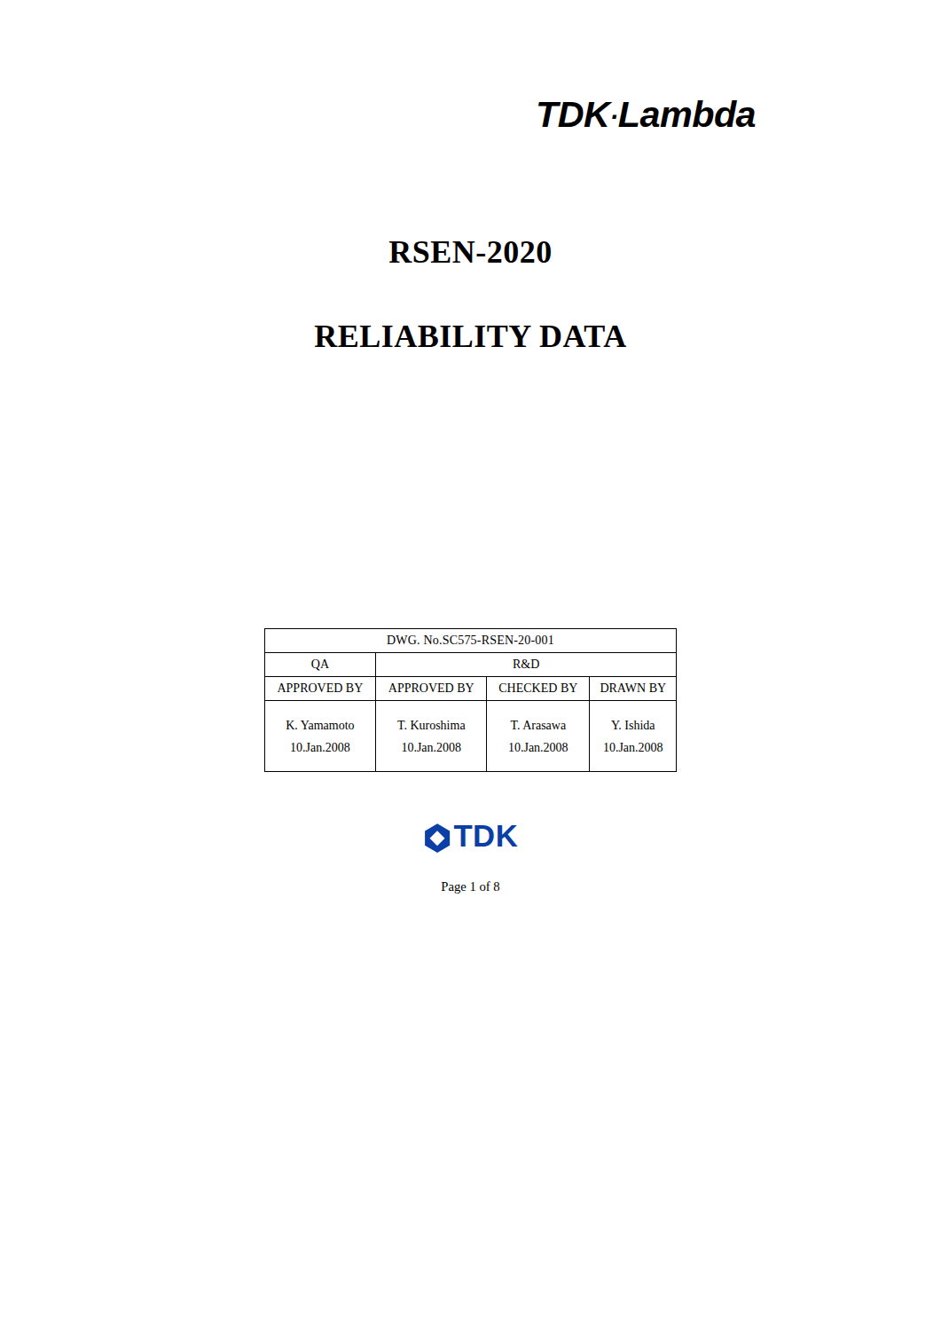TDK·Lambda
RSEN-2020
RELIABILITY DATA
| DWG. No.SC575-RSEN-20-001 |
| QA | R&D |
| APPROVED BY | APPROVED BY | CHECKED BY | DRAWN BY |
| K. Yamamoto 10.Jan.2008 | T. Kuroshima 10.Jan.2008 | T. Arasawa 10.Jan.2008 | Y. Ishida 10.Jan.2008 |
TDK
Page 1 of 8